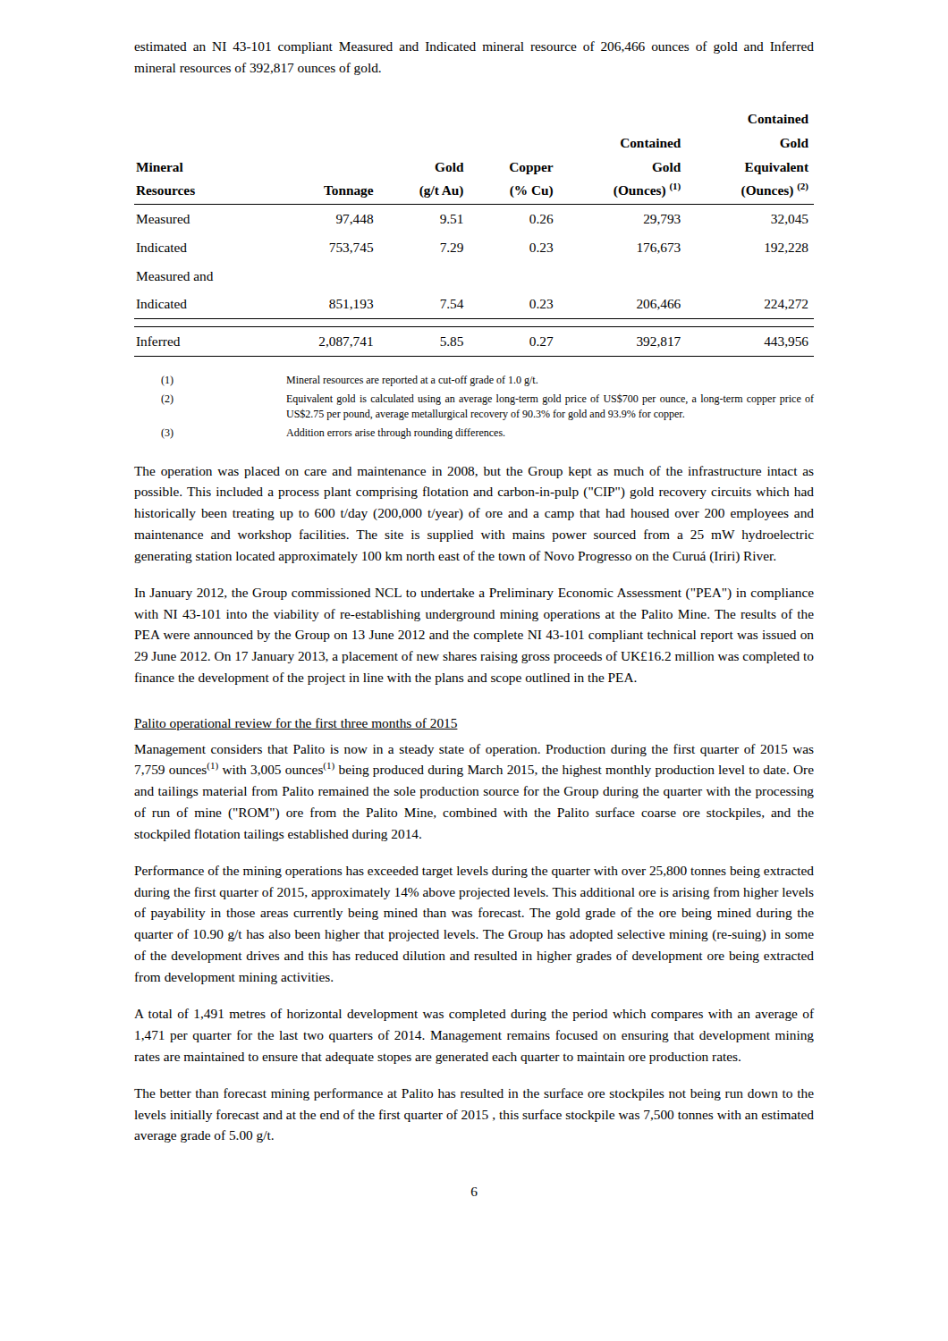estimated an NI 43-101 compliant Measured and Indicated mineral resource of 206,466 ounces of gold and Inferred mineral resources of 392,817 ounces of gold.
| | | | | | Contained |
| --- | --- | --- | --- | --- | --- |
| | | | | Contained | Gold |
| Mineral | | Gold | Copper | Gold | Equivalent |
| Resources | Tonnage | (g/t Au) | (% Cu) | (Ounces) (1) | (Ounces) (2) |
| Measured | 97,448 | 9.51 | 0.26 | 29,793 | 32,045 |
| Indicated | 753,745 | 7.29 | 0.23 | 176,673 | 192,228 |
| Measured and | | | | | |
| Indicated | 851,193 | 7.54 | 0.23 | 206,466 | 224,272 |
| Inferred | 2,087,741 | 5.85 | 0.27 | 392,817 | 443,956 |
(1)
Mineral resources are reported at a cut-off grade of 1.0 g/t.
(2)
Equivalent gold is calculated using an average long-term gold price of US$700 per ounce, a long-term copper price of US$2.75 per pound, average metallurgical recovery of 90.3% for gold and 93.9% for copper.
(3)
Addition errors arise through rounding differences.
The operation was placed on care and maintenance in 2008, but the Group kept as much of the infrastructure intact as possible. This included a process plant comprising flotation and carbon-in-pulp ("CIP") gold recovery circuits which had historically been treating up to 600 t/day (200,000 t/year) of ore and a camp that had housed over 200 employees and maintenance and workshop facilities. The site is supplied with mains power sourced from a 25 mW hydroelectric generating station located approximately 100 km north east of the town of Novo Progresso on the Curuá (Iriri) River.
In January 2012, the Group commissioned NCL to undertake a Preliminary Economic Assessment ("PEA") in compliance with NI 43-101 into the viability of re-establishing underground mining operations at the Palito Mine. The results of the PEA were announced by the Group on 13 June 2012 and the complete NI 43-101 compliant technical report was issued on 29 June 2012. On 17 January 2013, a placement of new shares raising gross proceeds of UK£16.2 million was completed to finance the development of the project in line with the plans and scope outlined in the PEA.
Palito operational review for the first three months of 2015
Management considers that Palito is now in a steady state of operation. Production during the first quarter of 2015 was 7,759 ounces(1) with 3,005 ounces(1) being produced during March 2015, the highest monthly production level to date. Ore and tailings material from Palito remained the sole production source for the Group during the quarter with the processing of run of mine ("ROM") ore from the Palito Mine, combined with the Palito surface coarse ore stockpiles, and the stockpiled flotation tailings established during 2014.
Performance of the mining operations has exceeded target levels during the quarter with over 25,800 tonnes being extracted during the first quarter of 2015, approximately 14% above projected levels. This additional ore is arising from higher levels of payability in those areas currently being mined than was forecast. The gold grade of the ore being mined during the quarter of 10.90 g/t has also been higher that projected levels. The Group has adopted selective mining (re-suing) in some of the development drives and this has reduced dilution and resulted in higher grades of development ore being extracted from development mining activities.
A total of 1,491 metres of horizontal development was completed during the period which compares with an average of 1,471 per quarter for the last two quarters of 2014. Management remains focused on ensuring that development mining rates are maintained to ensure that adequate stopes are generated each quarter to maintain ore production rates.
The better than forecast mining performance at Palito has resulted in the surface ore stockpiles not being run down to the levels initially forecast and at the end of the first quarter of 2015 , this surface stockpile was 7,500 tonnes with an estimated average grade of 5.00 g/t.
6